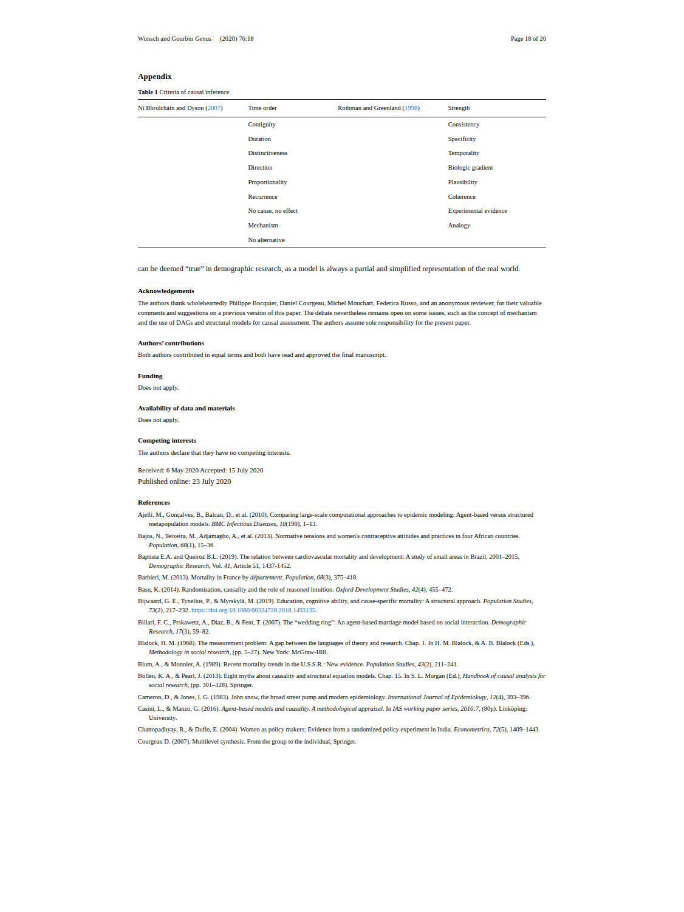Wunsch and Gourbin Genus (2020) 76:18
Page 18 of 20
Appendix
Table 1 Criteria of causal inference
| Ní Bhrolcháin and Dyson ( 2007 ) | Time order | Rothman and Greenland ( 1998 ) | Strength |
| --- | --- | --- | --- |
| | Contiguity | | Consistency |
| | Duration | | Specificity |
| | Distinctiveness | | Temporality |
| | Direction | | Biologic gradient |
| | Proportionality | | Plausibility |
| | Recurrence | | Coherence |
| | No cause, no effect | | Experimental evidence |
| | Mechanism | | Analogy |
| | No alternative | | |
can be deemed “true” in demographic research, as a model is always a partial and simplified representation of the real world.
Acknowledgements
The authors thank wholeheartedly Philippe Bocquier, Daniel Courgeau, Michel Mouchart, Federica Russo, and an anonymous reviewer, for their valuable comments and suggestions on a previous version of this paper. The debate nevertheless remains open on some issues, such as the concept of mechanism and the use of DAGs and structural models for causal assessment. The authors assume sole responsibility for the present paper.
Authors’ contributions
Both authors contributed in equal terms and both have read and approved the final manuscript.
Funding
Does not apply.
Availability of data and materials
Does not apply.
Competing interests
The authors declare that they have no competing interests.
Received: 6 May 2020 Accepted: 15 July 2020
Published online: 23 July 2020
References
Ajelli, M., Gonçalves, B., Balcan, D., et al. (2010). Comparing large-scale computational approaches to epidemic modeling: Agent-based versus structured metapopulation models. BMC Infectious Diseases, 10(190), 1–13.
Bajos, N., Teixeira, M., Adjamagbo, A., et al. (2013). Normative tensions and women's contraceptive attitudes and practices in four African countries. Population, 68(1), 15–36.
Baptista E.A. and Queiroz B.L. (2019). The relation between cardiovascular mortality and development: A study of small areas in Brazil, 2001–2015, Demographic Research, Vol. 41, Article 51, 1437-1452.
Barbieri, M. (2013). Mortality in France by département. Population, 68(3), 375–418.
Basu, K. (2014). Randomisation, causality and the role of reasoned intuition. Oxford Development Studies, 42(4), 455–472.
Bijwaard, G. E., Tynelius, P., & Myrskylä, M. (2019). Education, cognitive ability, and cause-specific mortality: A structural approach. Population Studies, 73(2), 217–232. https://doi.org/10.1080/00324728.2018.1493135.
Billari, F. C., Prskawetz, A., Diaz, B., & Fent, T. (2007). The “wedding ring”: An agent-based marriage model based on social interaction. Demographic Research, 17(3), 59–82.
Blalock, H. M. (1968). The measurement problem: A gap between the languages of theory and research. Chap. 1. In H. M. Blalock, & A. B. Blalock (Eds.), Methodology in social research, (pp. 5–27). New York: McGraw-Hill.
Blum, A., & Monnier, A. (1989). Recent mortality trends in the U.S.S.R.: New evidence. Population Studies, 43(2), 211–241.
Bollen, K. A., & Pearl, J. (2013). Eight myths about causality and structural equation models. Chap. 15. In S. L. Morgan (Ed.), Handbook of causal analysis for social research, (pp. 301–328). Springer.
Cameron, D., & Jones, I. G. (1983). John snow, the broad street pump and modern epidemiology. International Journal of Epidemiology, 12(4), 393–396.
Casini, L., & Manzo, G. (2016). Agent-based models and causality. A methodological appraisal. In IAS working paper series, 2016:7, (80p). Linköping: University.
Chattopadhyay, R., & Duflo, E. (2004). Women as policy makers: Evidence from a randomized policy experiment in India. Econometrica, 72(5), 1409–1443.
Courgeau D. (2007). Multilevel synthesis. From the group to the individual, Springer.